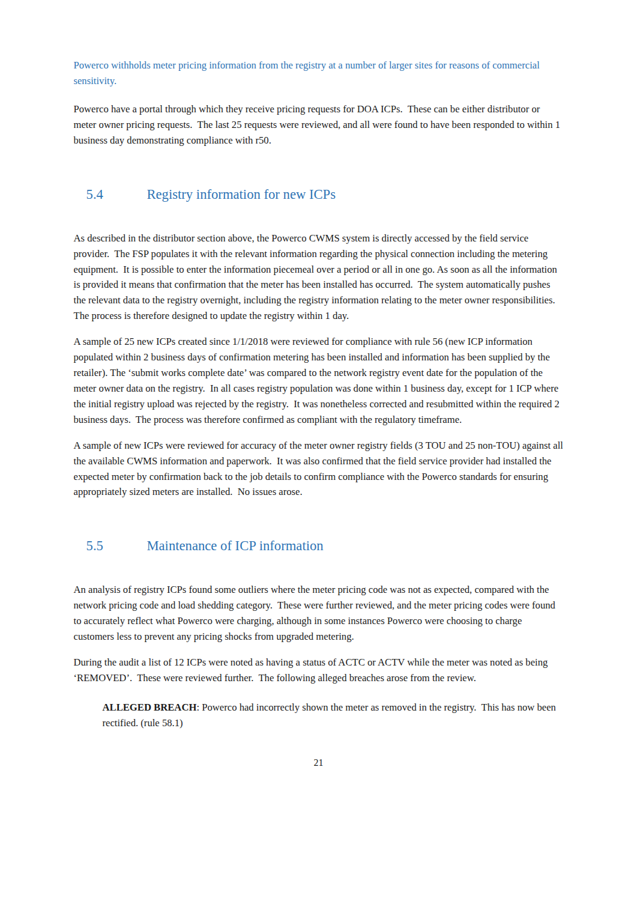Powerco withholds meter pricing information from the registry at a number of larger sites for reasons of commercial sensitivity.
Powerco have a portal through which they receive pricing requests for DOA ICPs. These can be either distributor or meter owner pricing requests. The last 25 requests were reviewed, and all were found to have been responded to within 1 business day demonstrating compliance with r50.
5.4 Registry information for new ICPs
As described in the distributor section above, the Powerco CWMS system is directly accessed by the field service provider. The FSP populates it with the relevant information regarding the physical connection including the metering equipment. It is possible to enter the information piecemeal over a period or all in one go. As soon as all the information is provided it means that confirmation that the meter has been installed has occurred. The system automatically pushes the relevant data to the registry overnight, including the registry information relating to the meter owner responsibilities. The process is therefore designed to update the registry within 1 day.
A sample of 25 new ICPs created since 1/1/2018 were reviewed for compliance with rule 56 (new ICP information populated within 2 business days of confirmation metering has been installed and information has been supplied by the retailer). The ‘submit works complete date’ was compared to the network registry event date for the population of the meter owner data on the registry. In all cases registry population was done within 1 business day, except for 1 ICP where the initial registry upload was rejected by the registry. It was nonetheless corrected and resubmitted within the required 2 business days. The process was therefore confirmed as compliant with the regulatory timeframe.
A sample of new ICPs were reviewed for accuracy of the meter owner registry fields (3 TOU and 25 non-TOU) against all the available CWMS information and paperwork. It was also confirmed that the field service provider had installed the expected meter by confirmation back to the job details to confirm compliance with the Powerco standards for ensuring appropriately sized meters are installed. No issues arose.
5.5 Maintenance of ICP information
An analysis of registry ICPs found some outliers where the meter pricing code was not as expected, compared with the network pricing code and load shedding category. These were further reviewed, and the meter pricing codes were found to accurately reflect what Powerco were charging, although in some instances Powerco were choosing to charge customers less to prevent any pricing shocks from upgraded metering.
During the audit a list of 12 ICPs were noted as having a status of ACTC or ACTV while the meter was noted as being ‘REMOVED’. These were reviewed further. The following alleged breaches arose from the review.
ALLEGED BREACH: Powerco had incorrectly shown the meter as removed in the registry. This has now been rectified. (rule 58.1)
21